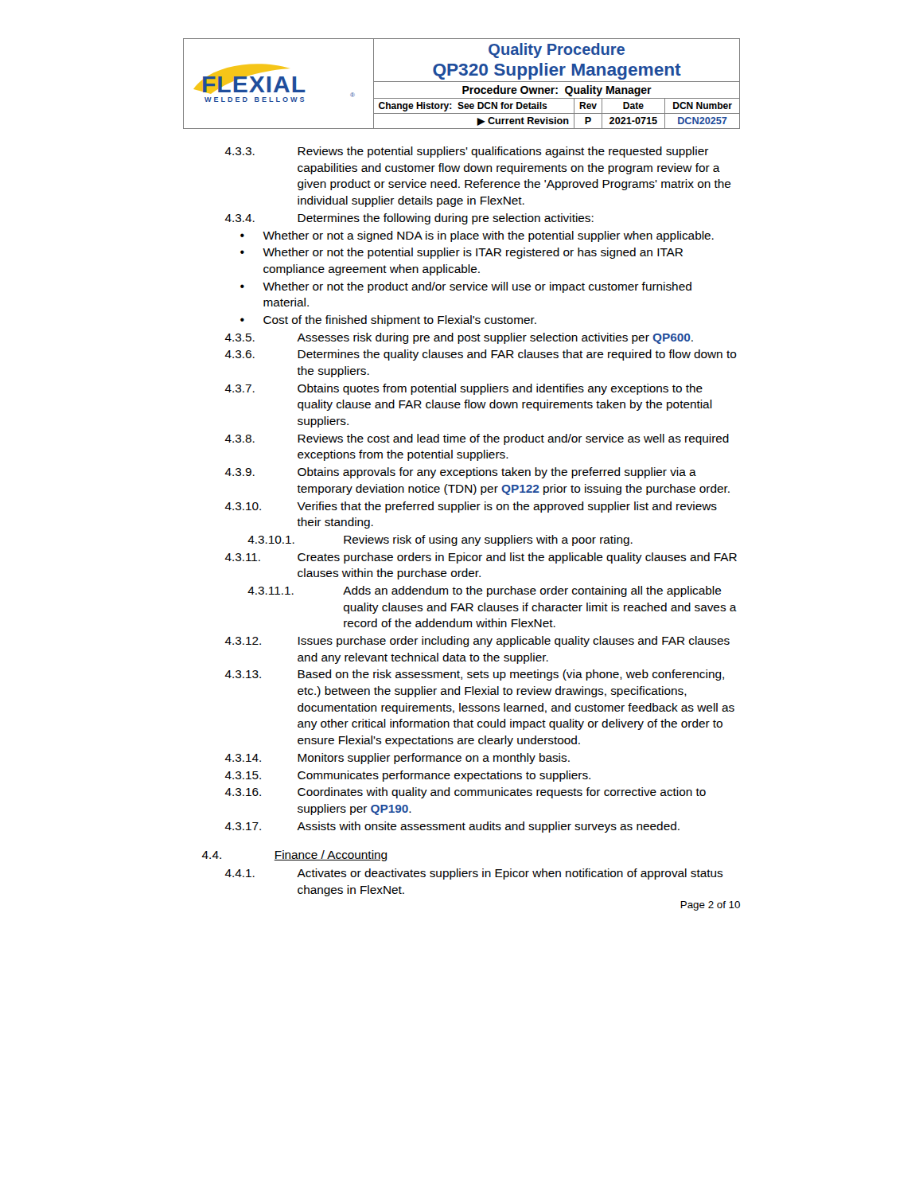| FLEXIAL WELDED BELLOWS ® | Quality Procedure QP320 Supplier Management |
| Procedure Owner: Quality Manager |
| Change History: See DCN for Details | Rev | Date | DCN Number |
| ▶ Current Revision | P | 2021-0715 | DCN20257 |
4.3.3. Reviews the potential suppliers' qualifications against the requested supplier capabilities and customer flow down requirements on the program review for a given product or service need. Reference the 'Approved Programs' matrix on the individual supplier details page in FlexNet.
4.3.4. Determines the following during pre selection activities:
Whether or not a signed NDA is in place with the potential supplier when applicable.
Whether or not the potential supplier is ITAR registered or has signed an ITAR compliance agreement when applicable.
Whether or not the product and/or service will use or impact customer furnished material.
Cost of the finished shipment to Flexial's customer.
4.3.5. Assesses risk during pre and post supplier selection activities per QP600.
4.3.6. Determines the quality clauses and FAR clauses that are required to flow down to the suppliers.
4.3.7. Obtains quotes from potential suppliers and identifies any exceptions to the quality clause and FAR clause flow down requirements taken by the potential suppliers.
4.3.8. Reviews the cost and lead time of the product and/or service as well as required exceptions from the potential suppliers.
4.3.9. Obtains approvals for any exceptions taken by the preferred supplier via a temporary deviation notice (TDN) per QP122 prior to issuing the purchase order.
4.3.10. Verifies that the preferred supplier is on the approved supplier list and reviews their standing.
4.3.10.1. Reviews risk of using any suppliers with a poor rating.
4.3.11. Creates purchase orders in Epicor and list the applicable quality clauses and FAR clauses within the purchase order.
4.3.11.1. Adds an addendum to the purchase order containing all the applicable quality clauses and FAR clauses if character limit is reached and saves a record of the addendum within FlexNet.
4.3.12. Issues purchase order including any applicable quality clauses and FAR clauses and any relevant technical data to the supplier.
4.3.13. Based on the risk assessment, sets up meetings (via phone, web conferencing, etc.) between the supplier and Flexial to review drawings, specifications, documentation requirements, lessons learned, and customer feedback as well as any other critical information that could impact quality or delivery of the order to ensure Flexial's expectations are clearly understood.
4.3.14. Monitors supplier performance on a monthly basis.
4.3.15. Communicates performance expectations to suppliers.
4.3.16. Coordinates with quality and communicates requests for corrective action to suppliers per QP190.
4.3.17. Assists with onsite assessment audits and supplier surveys as needed.
4.4. Finance / Accounting
4.4.1. Activates or deactivates suppliers in Epicor when notification of approval status changes in FlexNet.
Page 2 of 10